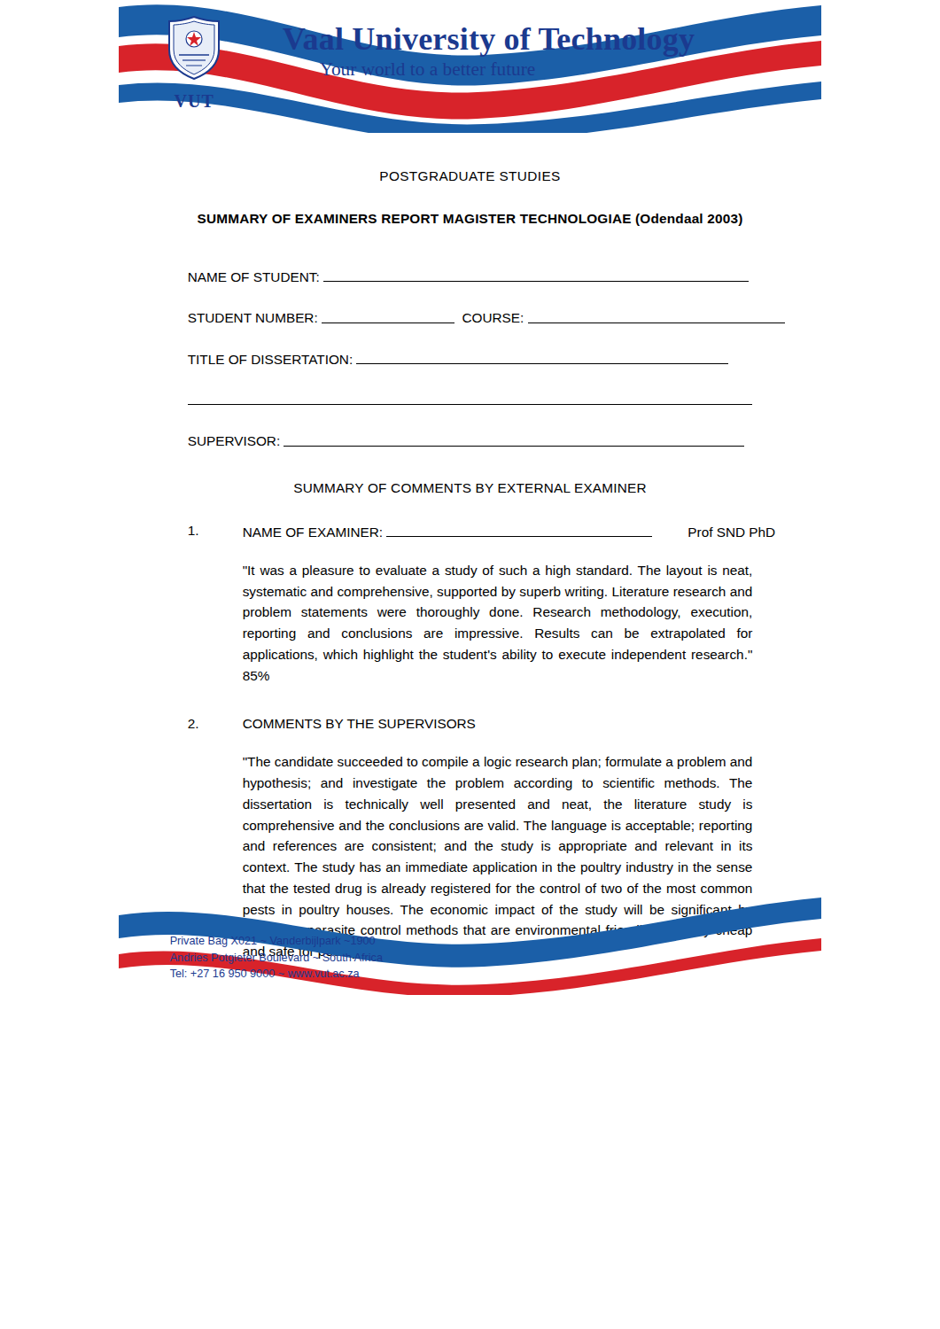VUT
Vaal University of Technology
Your world to a better future
POSTGRADUATE STUDIES
SUMMARY OF EXAMINERS REPORT MAGISTER TECHNOLOGIAE (Odendaal 2003)
NAME OF STUDENT:
STUDENT NUMBER: COURSE:
TITLE OF DISSERTATION:
SUPERVISOR:
SUMMARY OF COMMENTS BY EXTERNAL EXAMINER
1.
NAME OF EXAMINER: Prof SND PhD
"It was a pleasure to evaluate a study of such a high standard. The layout is neat, systematic and comprehensive, supported by superb writing. Literature research and problem statements were thoroughly done. Research methodology, execution, reporting and conclusions are impressive. Results can be extrapolated for applications, which highlight the student's ability to execute independent research." 85%
2.
COMMENTS BY THE SUPERVISORS
"The candidate succeeded to compile a logic research plan; formulate a problem and hypothesis; and investigate the problem according to scientific methods. The dissertation is technically well presented and neat, the literature study is comprehensive and the conclusions are valid. The language is acceptable; reporting and references are consistent; and the study is appropriate and relevant in its context. The study has an immediate application in the poultry industry in the sense that the tested drug is already registered for the control of two of the most common pests in poultry houses. The economic impact of the study will be significant by producing parasite control methods that are environmental friendly, relatively cheap and safe for poultry and humans." 75%
Private Bag X021 ~ Vanderbijlpark ~1900
Andries Potgieter Boulevard ~ South Africa
Tel: +27 16 950 9000 ~ www.vut.ac.za